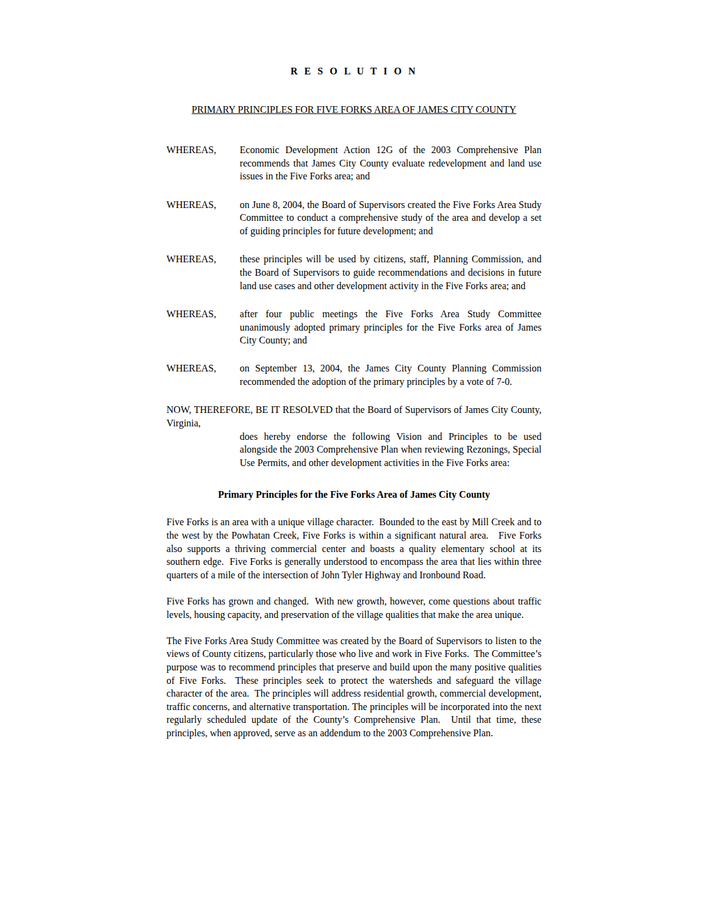R E S O L U T I O N
PRIMARY PRINCIPLES FOR FIVE FORKS AREA OF JAMES CITY COUNTY
WHEREAS,
Economic Development Action 12G of the 2003 Comprehensive Plan recommends that James City County evaluate redevelopment and land use issues in the Five Forks area; and
WHEREAS,
on June 8, 2004, the Board of Supervisors created the Five Forks Area Study Committee to conduct a comprehensive study of the area and develop a set of guiding principles for future development; and
WHEREAS,
these principles will be used by citizens, staff, Planning Commission, and the Board of Supervisors to guide recommendations and decisions in future land use cases and other development activity in the Five Forks area; and
WHEREAS,
after four public meetings the Five Forks Area Study Committee unanimously adopted primary principles for the Five Forks area of James City County; and
WHEREAS,
on September 13, 2004, the James City County Planning Commission recommended the adoption of the primary principles by a vote of 7-0.
NOW, THEREFORE, BE IT RESOLVED that the Board of Supervisors of James City County, Virginia,
does hereby endorse the following Vision and Principles to be used alongside the 2003 Comprehensive Plan when reviewing Rezonings, Special Use Permits, and other development activities in the Five Forks area:
Primary Principles for the Five Forks Area of James City County
Five Forks is an area with a unique village character. Bounded to the east by Mill Creek and to the west by the Powhatan Creek, Five Forks is within a significant natural area. Five Forks also supports a thriving commercial center and boasts a quality elementary school at its southern edge. Five Forks is generally understood to encompass the area that lies within three quarters of a mile of the intersection of John Tyler Highway and Ironbound Road.
Five Forks has grown and changed. With new growth, however, come questions about traffic levels, housing capacity, and preservation of the village qualities that make the area unique.
The Five Forks Area Study Committee was created by the Board of Supervisors to listen to the views of County citizens, particularly those who live and work in Five Forks. The Committee’s purpose was to recommend principles that preserve and build upon the many positive qualities of Five Forks. These principles seek to protect the watersheds and safeguard the village character of the area. The principles will address residential growth, commercial development, traffic concerns, and alternative transportation. The principles will be incorporated into the next regularly scheduled update of the County’s Comprehensive Plan. Until that time, these principles, when approved, serve as an addendum to the 2003 Comprehensive Plan.